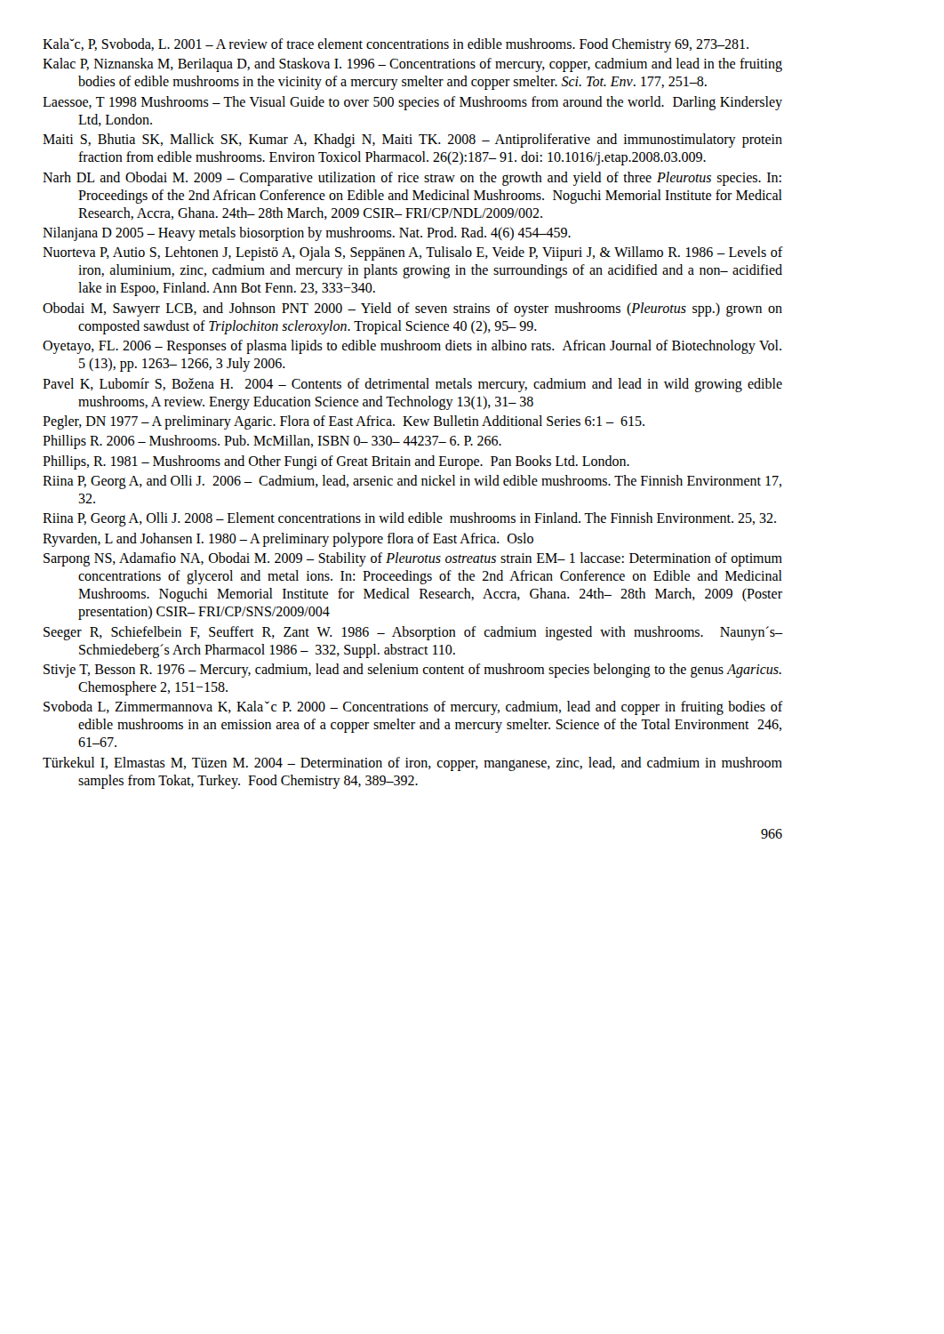Kalaˇc, P, Svoboda, L. 2001 – A review of trace element concentrations in edible mushrooms. Food Chemistry 69, 273–281.
Kalac P, Niznanska M, Berilaqua D, and Staskova I. 1996 – Concentrations of mercury, copper, cadmium and lead in the fruiting bodies of edible mushrooms in the vicinity of a mercury smelter and copper smelter. Sci. Tot. Env. 177, 251–8.
Laessoe, T 1998 Mushrooms – The Visual Guide to over 500 species of Mushrooms from around the world. Darling Kindersley Ltd, London.
Maiti S, Bhutia SK, Mallick SK, Kumar A, Khadgi N, Maiti TK. 2008 – Antiproliferative and immunostimulatory protein fraction from edible mushrooms. Environ Toxicol Pharmacol. 26(2):187– 91. doi: 10.1016/j.etap.2008.03.009.
Narh DL and Obodai M. 2009 – Comparative utilization of rice straw on the growth and yield of three Pleurotus species. In: Proceedings of the 2nd African Conference on Edible and Medicinal Mushrooms. Noguchi Memorial Institute for Medical Research, Accra, Ghana. 24th– 28th March, 2009 CSIR– FRI/CP/NDL/2009/002.
Nilanjana D 2005 – Heavy metals biosorption by mushrooms. Nat. Prod. Rad. 4(6) 454–459.
Nuorteva P, Autio S, Lehtonen J, Lepistö A, Ojala S, Seppänen A, Tulisalo E, Veide P, Viipuri J, & Willamo R. 1986 – Levels of iron, aluminium, zinc, cadmium and mercury in plants growing in the surroundings of an acidified and a non– acidified lake in Espoo, Finland. Ann Bot Fenn. 23, 333−340.
Obodai M, Sawyerr LCB, and Johnson PNT 2000 – Yield of seven strains of oyster mushrooms (Pleurotus spp.) grown on composted sawdust of Triplochiton scleroxylon. Tropical Science 40 (2), 95– 99.
Oyetayo, FL. 2006 – Responses of plasma lipids to edible mushroom diets in albino rats. African Journal of Biotechnology Vol. 5 (13), pp. 1263– 1266, 3 July 2006.
Pavel K, Lubomír S, Božena H. 2004 – Contents of detrimental metals mercury, cadmium and lead in wild growing edible mushrooms, A review. Energy Education Science and Technology 13(1), 31– 38
Pegler, DN 1977 – A preliminary Agaric. Flora of East Africa. Kew Bulletin Additional Series 6:1 – 615.
Phillips R. 2006 – Mushrooms. Pub. McMillan, ISBN 0– 330– 44237– 6. P. 266.
Phillips, R. 1981 – Mushrooms and Other Fungi of Great Britain and Europe. Pan Books Ltd. London.
Riina P, Georg A, and Olli J. 2006 – Cadmium, lead, arsenic and nickel in wild edible mushrooms. The Finnish Environment 17, 32.
Riina P, Georg A, Olli J. 2008 – Element concentrations in wild edible mushrooms in Finland. The Finnish Environment. 25, 32.
Ryvarden, L and Johansen I. 1980 – A preliminary polypore flora of East Africa. Oslo
Sarpong NS, Adamafio NA, Obodai M. 2009 – Stability of Pleurotus ostreatus strain EM– 1 laccase: Determination of optimum concentrations of glycerol and metal ions. In: Proceedings of the 2nd African Conference on Edible and Medicinal Mushrooms. Noguchi Memorial Institute for Medical Research, Accra, Ghana. 24th– 28th March, 2009 (Poster presentation) CSIR– FRI/CP/SNS/2009/004
Seeger R, Schiefelbein F, Seuffert R, Zant W. 1986 – Absorption of cadmium ingested with mushrooms. Naunyn´s– Schmiedeberg´s Arch Pharmacol 1986 – 332, Suppl. abstract 110.
Stivje T, Besson R. 1976 – Mercury, cadmium, lead and selenium content of mushroom species belonging to the genus Agaricus. Chemosphere 2, 151−158.
Svoboda L, Zimmermannova K, Kalaˇc P. 2000 – Concentrations of mercury, cadmium, lead and copper in fruiting bodies of edible mushrooms in an emission area of a copper smelter and a mercury smelter. Science of the Total Environment 246, 61–67.
Türkekul I, Elmastas M, Tüzen M. 2004 – Determination of iron, copper, manganese, zinc, lead, and cadmium in mushroom samples from Tokat, Turkey. Food Chemistry 84, 389–392.
966